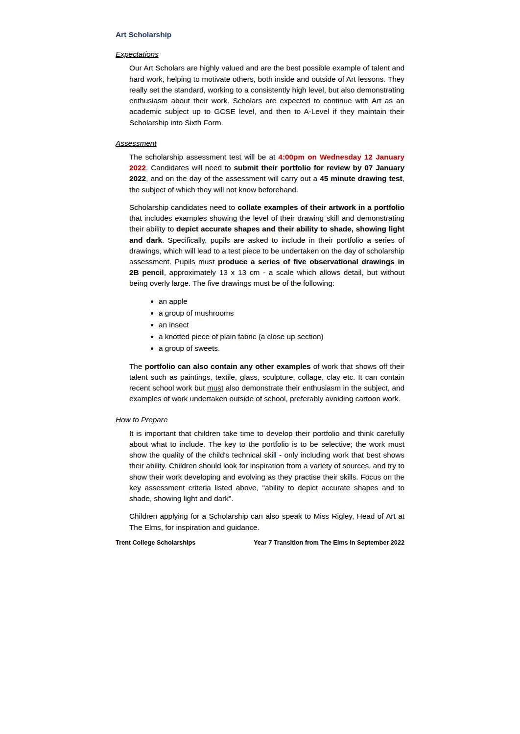Art Scholarship
Expectations
Our Art Scholars are highly valued and are the best possible example of talent and hard work, helping to motivate others, both inside and outside of Art lessons. They really set the standard, working to a consistently high level, but also demonstrating enthusiasm about their work. Scholars are expected to continue with Art as an academic subject up to GCSE level, and then to A-Level if they maintain their Scholarship into Sixth Form.
Assessment
The scholarship assessment test will be at 4:00pm on Wednesday 12 January 2022. Candidates will need to submit their portfolio for review by 07 January 2022, and on the day of the assessment will carry out a 45 minute drawing test, the subject of which they will not know beforehand.
Scholarship candidates need to collate examples of their artwork in a portfolio that includes examples showing the level of their drawing skill and demonstrating their ability to depict accurate shapes and their ability to shade, showing light and dark. Specifically, pupils are asked to include in their portfolio a series of drawings, which will lead to a test piece to be undertaken on the day of scholarship assessment. Pupils must produce a series of five observational drawings in 2B pencil, approximately 13 x 13 cm - a scale which allows detail, but without being overly large. The five drawings must be of the following:
an apple
a group of mushrooms
an insect
a knotted piece of plain fabric (a close up section)
a group of sweets.
The portfolio can also contain any other examples of work that shows off their talent such as paintings, textile, glass, sculpture, collage, clay etc. It can contain recent school work but must also demonstrate their enthusiasm in the subject, and examples of work undertaken outside of school, preferably avoiding cartoon work.
How to Prepare
It is important that children take time to develop their portfolio and think carefully about what to include. The key to the portfolio is to be selective; the work must show the quality of the child's technical skill - only including work that best shows their ability. Children should look for inspiration from a variety of sources, and try to show their work developing and evolving as they practise their skills. Focus on the key assessment criteria listed above, "ability to depict accurate shapes and to shade, showing light and dark".
Children applying for a Scholarship can also speak to Miss Rigley, Head of Art at The Elms, for inspiration and guidance.
Trent College Scholarships Year 7 Transition from The Elms in September 2022